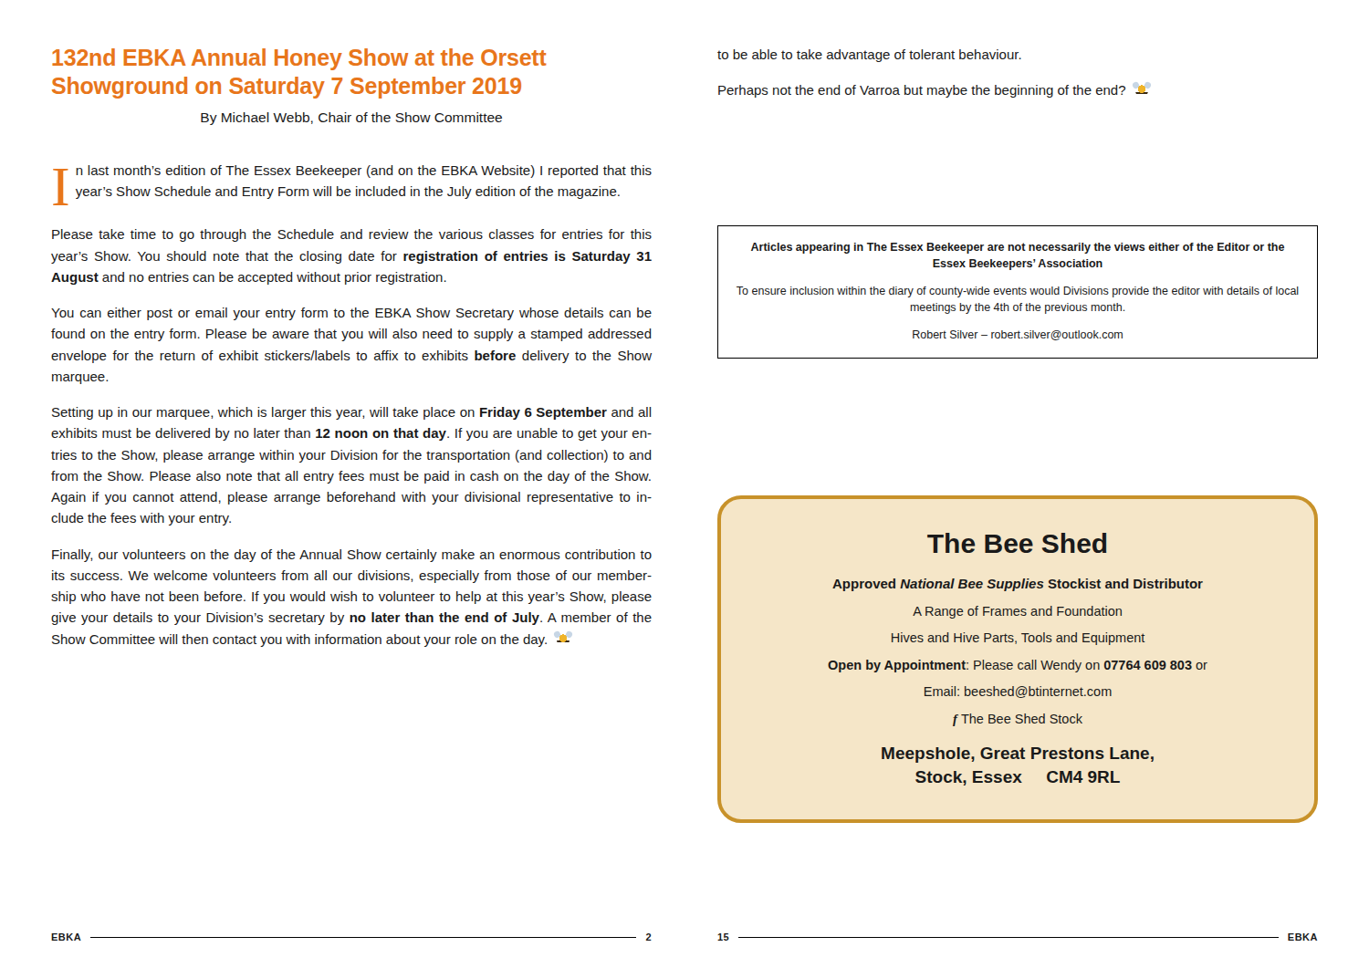132nd EBKA Annual Honey Show at the Orsett Showground on Saturday 7 September 2019
By Michael Webb, Chair of the Show Committee
In last month’s edition of The Essex Beekeeper (and on the EBKA Website) I reported that this year’s Show Schedule and Entry Form will be included in the July edition of the magazine.
Please take time to go through the Schedule and review the various classes for entries for this year’s Show. You should note that the closing date for registration of entries is Saturday 31 August and no entries can be accepted without prior registration.
You can either post or email your entry form to the EBKA Show Secretary whose details can be found on the entry form. Please be aware that you will also need to supply a stamped addressed envelope for the return of exhibit stickers/labels to affix to exhibits before delivery to the Show marquee.
Setting up in our marquee, which is larger this year, will take place on Friday 6 September and all exhibits must be delivered by no later than 12 noon on that day. If you are unable to get your entries to the Show, please arrange within your Division for the transportation (and collection) to and from the Show. Please also note that all entry fees must be paid in cash on the day of the Show. Again if you cannot attend, please arrange beforehand with your divisional representative to include the fees with your entry.
Finally, our volunteers on the day of the Annual Show certainly make an enormous contribution to its success. We welcome volunteers from all our divisions, especially from those of our membership who have not been before. If you would wish to volunteer to help at this year’s Show, please give your details to your Division’s secretary by no later than the end of July. A member of the Show Committee will then contact you with information about your role on the day.
EBKA 2
to be able to take advantage of tolerant behaviour.
Perhaps not the end of Varroa but maybe the beginning of the end?
Articles appearing in The Essex Beekeeper are not necessarily the views either of the Editor or the Essex Beekeepers’ Association
To ensure inclusion within the diary of county-wide events would Divisions provide the editor with details of local meetings by the 4th of the previous month.
Robert Silver – robert.silver@outlook.com
The Bee Shed
Approved National Bee Supplies Stockist and Distributor
A Range of Frames and Foundation
Hives and Hive Parts, Tools and Equipment
Open by Appointment: Please call Wendy on 07764 609 803 or
Email: beeshed@btinternet.com
f The Bee Shed Stock
Meepshole, Great Prestons Lane,
Stock, Essex CM4 9RL
15 EBKA